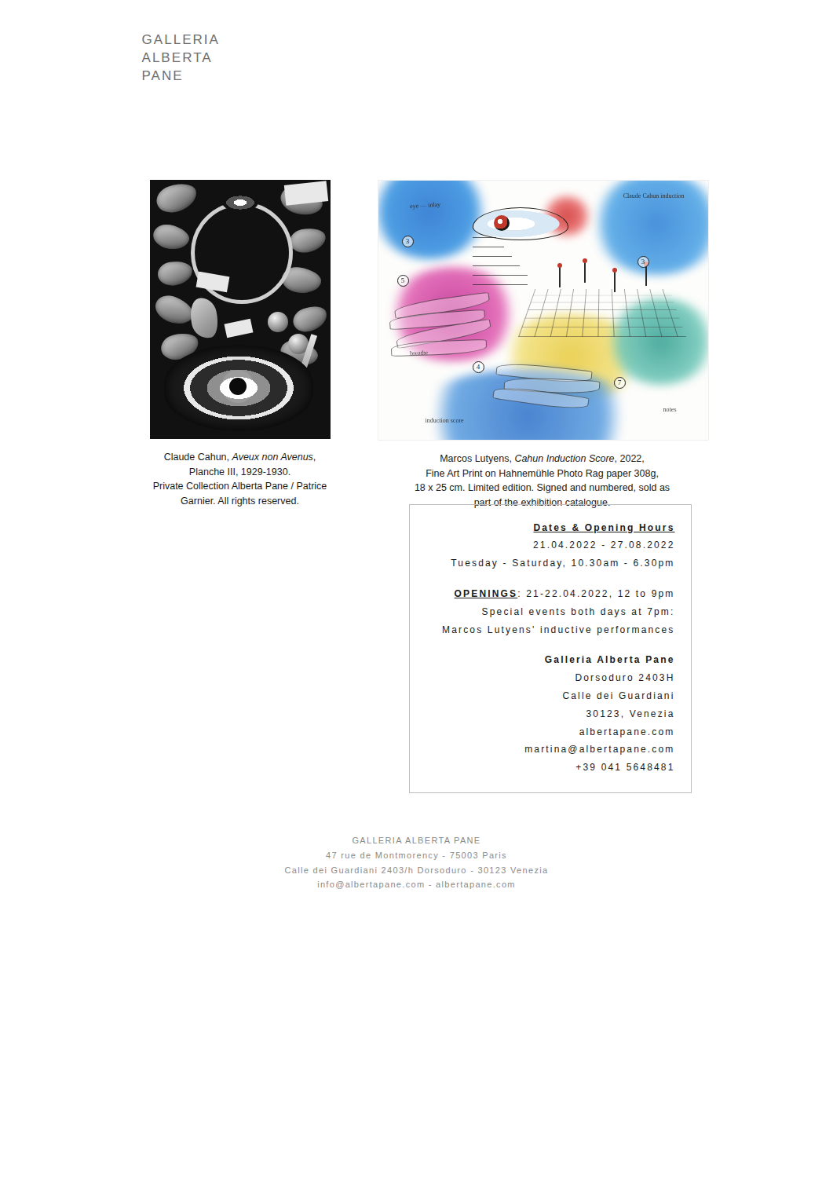GALLERIA
ALBERTA
PANE
Claude Cahun, Aveux non Avenus,
Planche III, 1929-1930.
Private Collection Alberta Pane / Patrice
Garnier. All rights reserved.
3
5
3
4
7
Claude Cahun induction
eye — inlay
induction score
notes
breathe
Marcos Lutyens, Cahun Induction Score, 2022,
Fine Art Print on Hahnemühle Photo Rag paper 308g,
18 x 25 cm. Limited edition. Signed and numbered, sold as
part of the exhibition catalogue.
Dates & Opening Hours
21.04.2022 - 27.08.2022
Tuesday - Saturday, 10.30am - 6.30pm
OPENINGS: 21-22.04.2022, 12 to 9pm
Special events both days at 7pm:
Marcos Lutyens' inductive performances
Galleria Alberta Pane
Dorsoduro 2403H
Calle dei Guardiani
30123, Venezia
albertapane.com
martina@albertapane.com
+39 041 5648481
GALLERIA ALBERTA PANE
47 rue de Montmorency - 75003 Paris
Calle dei Guardiani 2403/h Dorsoduro - 30123 Venezia
info@albertapane.com - albertapane.com